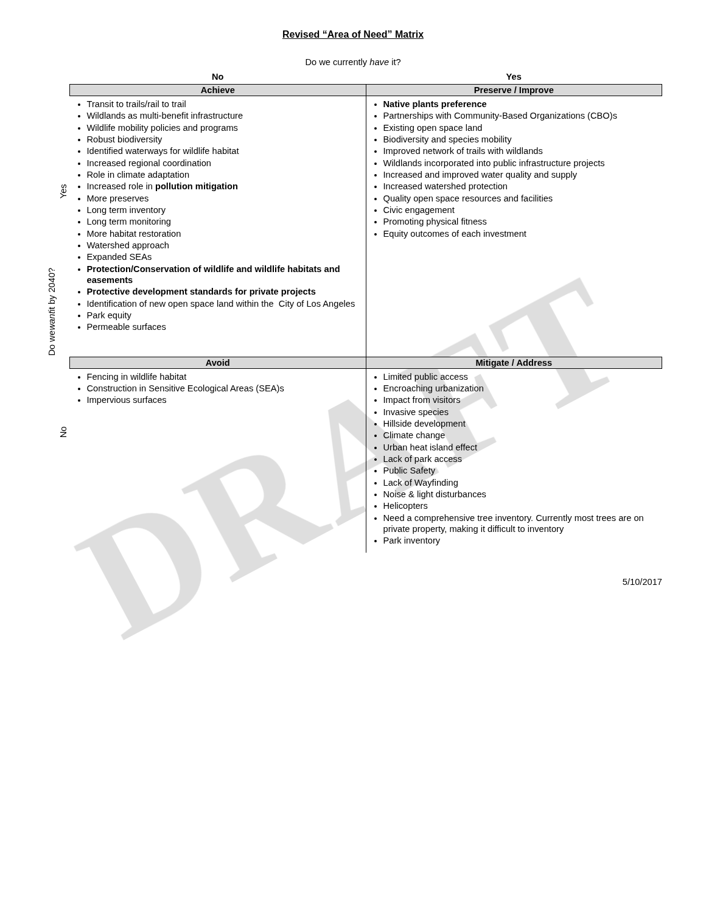DRAFT
Revised “Area of Need” Matrix
Do we currently have it?
Do we want it by 2040?
Yes
No
| No | Yes |
| --- | --- |
| Achieve | Preserve / Improve |
| Transit to trails/rail to trail Wildlands as multi-benefit infrastructure Wildlife mobility policies and programs Robust biodiversity Identified waterways for wildlife habitat Increased regional coordination Role in climate adaptation Increased role in pollution mitigation More preserves Long term inventory Long term monitoring More habitat restoration Watershed approach Expanded SEAs Protection/Conservation of wildlife and wildlife habitats and easements Protective development standards for private projects Identification of new open space land within the City of Los Angeles Park equity Permeable surfaces | Native plants preference Partnerships with Community-Based Organizations (CBO)s Existing open space land Biodiversity and species mobility Improved network of trails with wildlands Wildlands incorporated into public infrastructure projects Increased and improved water quality and supply Increased watershed protection Quality open space resources and facilities Civic engagement Promoting physical fitness Equity outcomes of each investment |
| Avoid | Mitigate / Address |
| Fencing in wildlife habitat Construction in Sensitive Ecological Areas (SEA)s Impervious surfaces | Limited public access Encroaching urbanization Impact from visitors Invasive species Hillside development Climate change Urban heat island effect Lack of park access Public Safety Lack of Wayfinding Noise & light disturbances Helicopters Need a comprehensive tree inventory. Currently most trees are on private property, making it difficult to inventory Park inventory |
5/10/2017